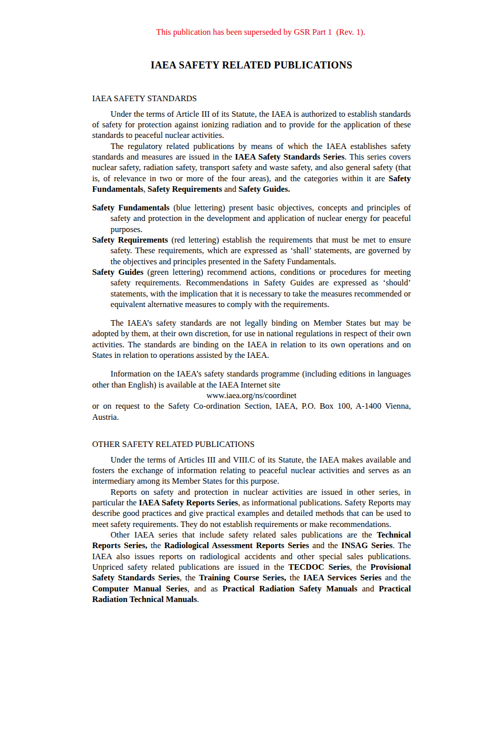This publication has been superseded by GSR Part 1 (Rev. 1).
IAEA SAFETY RELATED PUBLICATIONS
IAEA SAFETY STANDARDS
Under the terms of Article III of its Statute, the IAEA is authorized to establish standards of safety for protection against ionizing radiation and to provide for the application of these standards to peaceful nuclear activities.
The regulatory related publications by means of which the IAEA establishes safety standards and measures are issued in the IAEA Safety Standards Series. This series covers nuclear safety, radiation safety, transport safety and waste safety, and also general safety (that is, of relevance in two or more of the four areas), and the categories within it are Safety Fundamentals, Safety Requirements and Safety Guides.
Safety Fundamentals (blue lettering) present basic objectives, concepts and principles of safety and protection in the development and application of nuclear energy for peaceful purposes.
Safety Requirements (red lettering) establish the requirements that must be met to ensure safety. These requirements, which are expressed as ‘shall’ statements, are governed by the objectives and principles presented in the Safety Fundamentals.
Safety Guides (green lettering) recommend actions, conditions or procedures for meeting safety requirements. Recommendations in Safety Guides are expressed as ‘should’ statements, with the implication that it is necessary to take the measures recommended or equivalent alternative measures to comply with the requirements.
The IAEA’s safety standards are not legally binding on Member States but may be adopted by them, at their own discretion, for use in national regulations in respect of their own activities. The standards are binding on the IAEA in relation to its own operations and on States in relation to operations assisted by the IAEA.
Information on the IAEA’s safety standards programme (including editions in languages other than English) is available at the IAEA Internet site
www.iaea.org/ns/coordinet
or on request to the Safety Co-ordination Section, IAEA, P.O. Box 100, A-1400 Vienna, Austria.
OTHER SAFETY RELATED PUBLICATIONS
Under the terms of Articles III and VIII.C of its Statute, the IAEA makes available and fosters the exchange of information relating to peaceful nuclear activities and serves as an intermediary among its Member States for this purpose.
Reports on safety and protection in nuclear activities are issued in other series, in particular the IAEA Safety Reports Series, as informational publications. Safety Reports may describe good practices and give practical examples and detailed methods that can be used to meet safety requirements. They do not establish requirements or make recommendations.
Other IAEA series that include safety related sales publications are the Technical Reports Series, the Radiological Assessment Reports Series and the INSAG Series. The IAEA also issues reports on radiological accidents and other special sales publications. Unpriced safety related publications are issued in the TECDOC Series, the Provisional Safety Standards Series, the Training Course Series, the IAEA Services Series and the Computer Manual Series, and as Practical Radiation Safety Manuals and Practical Radiation Technical Manuals.